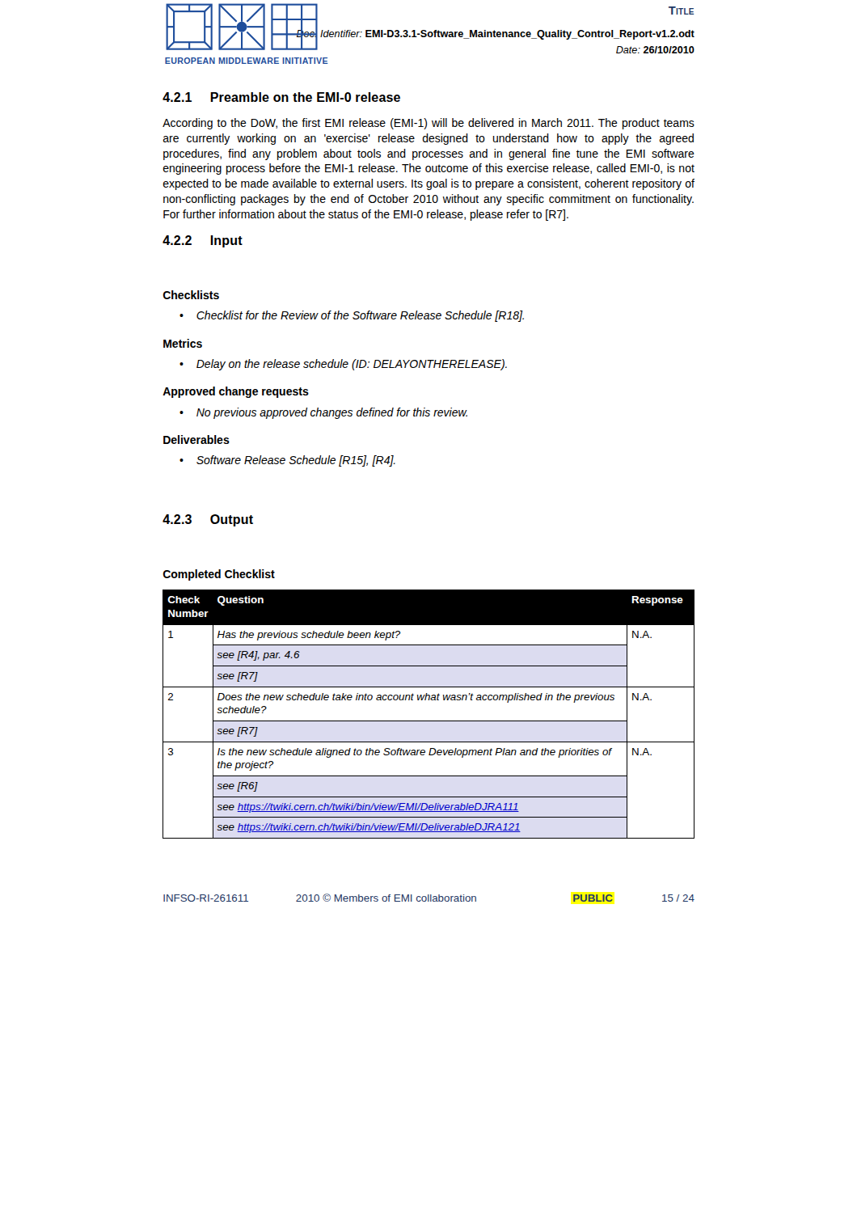EUROPEAN MIDDLEWARE INITIATIVE
Title
Doc. Identifier: EMI-D3.3.1-Software_Maintenance_Quality_Control_Report-v1.2.odt
Date: 26/10/2010
4.2.1 Preamble on the EMI-0 release
According to the DoW, the first EMI release (EMI-1) will be delivered in March 2011. The product teams are currently working on an 'exercise' release designed to understand how to apply the agreed procedures, find any problem about tools and processes and in general fine tune the EMI software engineering process before the EMI-1 release. The outcome of this exercise release, called EMI-0, is not expected to be made available to external users. Its goal is to prepare a consistent, coherent repository of non-conflicting packages by the end of October 2010 without any specific commitment on functionality. For further information about the status of the EMI-0 release, please refer to [R7].
4.2.2 Input
Checklists
Checklist for the Review of the Software Release Schedule [R18].
Metrics
Delay on the release schedule (ID: DELAYONTHERELEASE).
Approved change requests
No previous approved changes defined for this review.
Deliverables
Software Release Schedule [R15], [R4].
4.2.3 Output
Completed Checklist
| Check Number | Question | Response |
| --- | --- | --- |
| 1 | Has the previous schedule been kept? | N.A. |
| see [R4], par. 4.6 |
| see [R7] |
| 2 | Does the new schedule take into account what wasn’t accomplished in the previous schedule? | N.A. |
| see [R7] |
| 3 | Is the new schedule aligned to the Software Development Plan and the priorities of the project? | N.A. |
| see [R6] |
| see https://twiki.cern.ch/twiki/bin/view/EMI/DeliverableDJRA111 |
| see https://twiki.cern.ch/twiki/bin/view/EMI/DeliverableDJRA121 |
INFSO-RI-261611
2010 © Members of EMI collaboration
PUBLIC
15 / 24